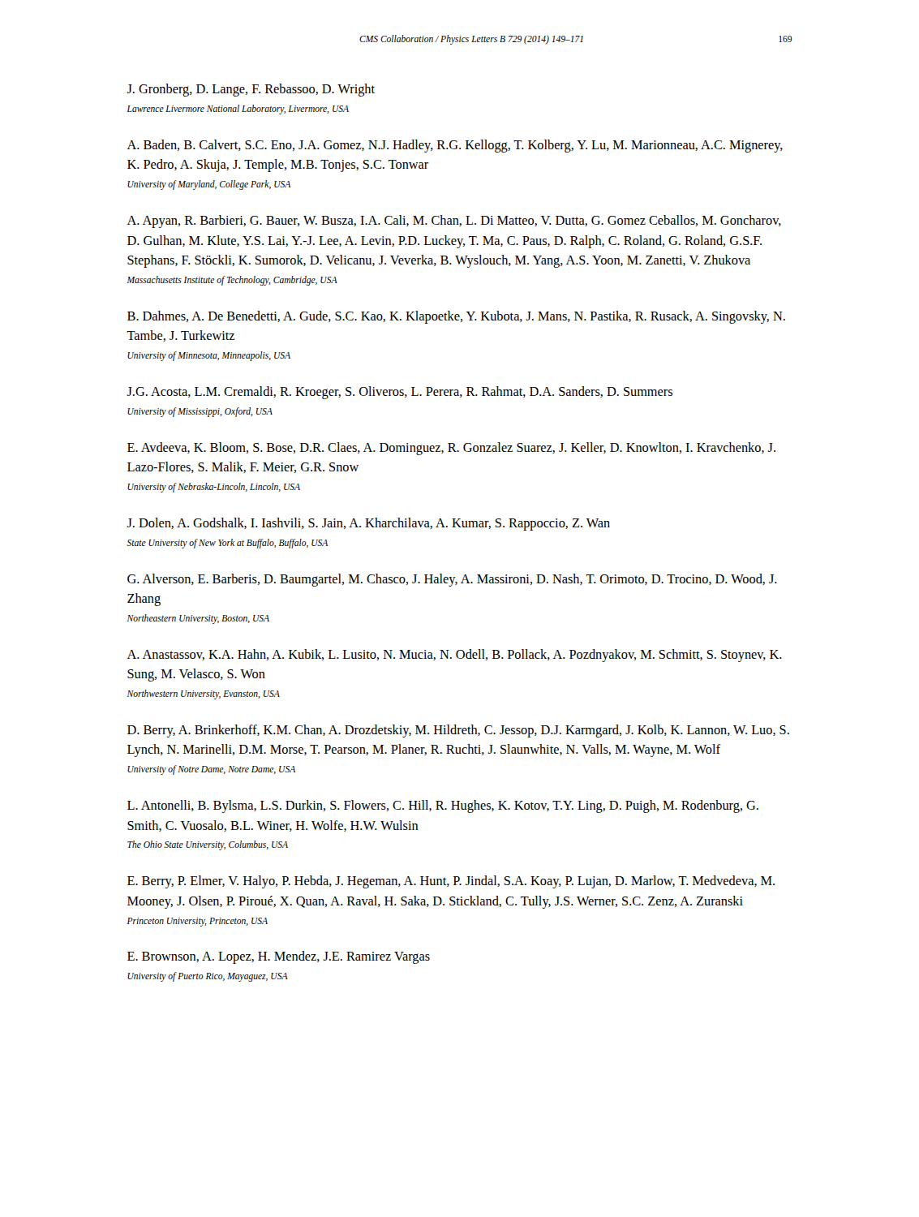CMS Collaboration / Physics Letters B 729 (2014) 149–171 169
J. Gronberg, D. Lange, F. Rebassoo, D. Wright
Lawrence Livermore National Laboratory, Livermore, USA
A. Baden, B. Calvert, S.C. Eno, J.A. Gomez, N.J. Hadley, R.G. Kellogg, T. Kolberg, Y. Lu, M. Marionneau, A.C. Mignerey, K. Pedro, A. Skuja, J. Temple, M.B. Tonjes, S.C. Tonwar
University of Maryland, College Park, USA
A. Apyan, R. Barbieri, G. Bauer, W. Busza, I.A. Cali, M. Chan, L. Di Matteo, V. Dutta, G. Gomez Ceballos, M. Goncharov, D. Gulhan, M. Klute, Y.S. Lai, Y.-J. Lee, A. Levin, P.D. Luckey, T. Ma, C. Paus, D. Ralph, C. Roland, G. Roland, G.S.F. Stephans, F. Stöckli, K. Sumorok, D. Velicanu, J. Veverka, B. Wyslouch, M. Yang, A.S. Yoon, M. Zanetti, V. Zhukova
Massachusetts Institute of Technology, Cambridge, USA
B. Dahmes, A. De Benedetti, A. Gude, S.C. Kao, K. Klapoetke, Y. Kubota, J. Mans, N. Pastika, R. Rusack, A. Singovsky, N. Tambe, J. Turkewitz
University of Minnesota, Minneapolis, USA
J.G. Acosta, L.M. Cremaldi, R. Kroeger, S. Oliveros, L. Perera, R. Rahmat, D.A. Sanders, D. Summers
University of Mississippi, Oxford, USA
E. Avdeeva, K. Bloom, S. Bose, D.R. Claes, A. Dominguez, R. Gonzalez Suarez, J. Keller, D. Knowlton, I. Kravchenko, J. Lazo-Flores, S. Malik, F. Meier, G.R. Snow
University of Nebraska-Lincoln, Lincoln, USA
J. Dolen, A. Godshalk, I. Iashvili, S. Jain, A. Kharchilava, A. Kumar, S. Rappoccio, Z. Wan
State University of New York at Buffalo, Buffalo, USA
G. Alverson, E. Barberis, D. Baumgartel, M. Chasco, J. Haley, A. Massironi, D. Nash, T. Orimoto, D. Trocino, D. Wood, J. Zhang
Northeastern University, Boston, USA
A. Anastassov, K.A. Hahn, A. Kubik, L. Lusito, N. Mucia, N. Odell, B. Pollack, A. Pozdnyakov, M. Schmitt, S. Stoynev, K. Sung, M. Velasco, S. Won
Northwestern University, Evanston, USA
D. Berry, A. Brinkerhoff, K.M. Chan, A. Drozdetskiy, M. Hildreth, C. Jessop, D.J. Karmgard, J. Kolb, K. Lannon, W. Luo, S. Lynch, N. Marinelli, D.M. Morse, T. Pearson, M. Planer, R. Ruchti, J. Slaunwhite, N. Valls, M. Wayne, M. Wolf
University of Notre Dame, Notre Dame, USA
L. Antonelli, B. Bylsma, L.S. Durkin, S. Flowers, C. Hill, R. Hughes, K. Kotov, T.Y. Ling, D. Puigh, M. Rodenburg, G. Smith, C. Vuosalo, B.L. Winer, H. Wolfe, H.W. Wulsin
The Ohio State University, Columbus, USA
E. Berry, P. Elmer, V. Halyo, P. Hebda, J. Hegeman, A. Hunt, P. Jindal, S.A. Koay, P. Lujan, D. Marlow, T. Medvedeva, M. Mooney, J. Olsen, P. Piroué, X. Quan, A. Raval, H. Saka, D. Stickland, C. Tully, J.S. Werner, S.C. Zenz, A. Zuranski
Princeton University, Princeton, USA
E. Brownson, A. Lopez, H. Mendez, J.E. Ramirez Vargas
University of Puerto Rico, Mayaguez, USA